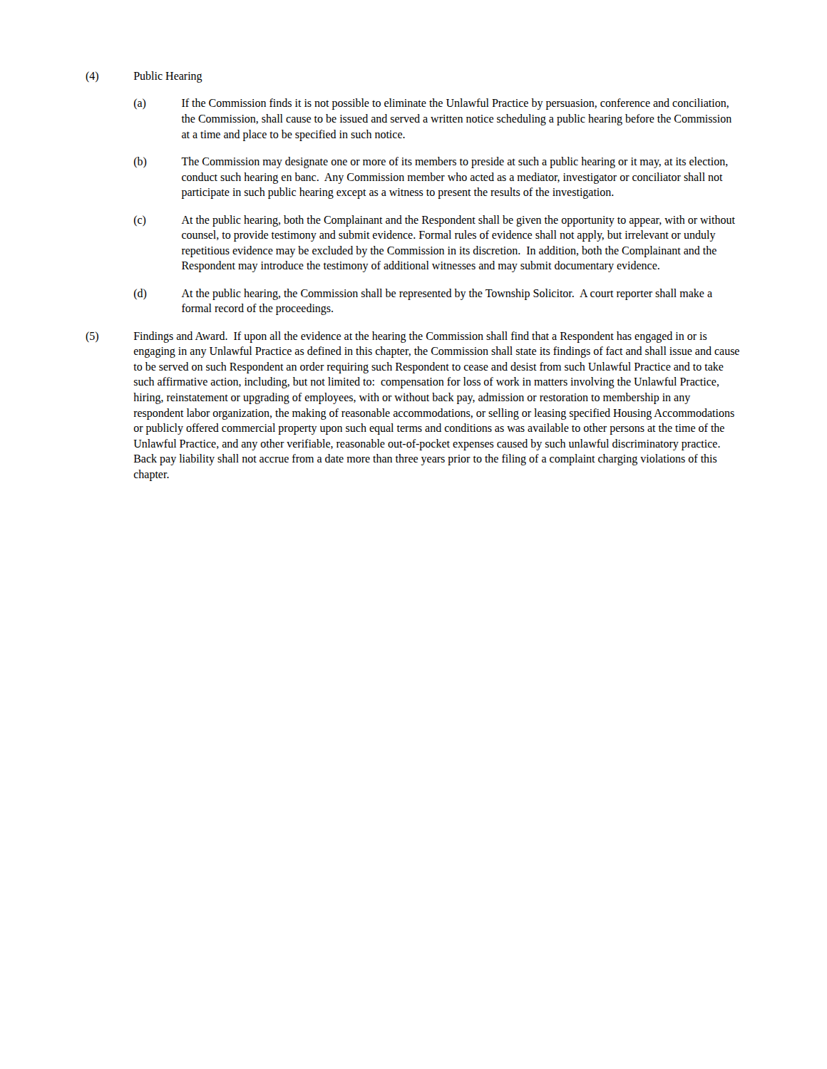(4)
Public Hearing
(a)
If the Commission finds it is not possible to eliminate the Unlawful Practice by persuasion, conference and conciliation, the Commission, shall cause to be issued and served a written notice scheduling a public hearing before the Commission at a time and place to be specified in such notice.
(b)
The Commission may designate one or more of its members to preside at such a public hearing or it may, at its election, conduct such hearing en banc. Any Commission member who acted as a mediator, investigator or conciliator shall not participate in such public hearing except as a witness to present the results of the investigation.
(c)
At the public hearing, both the Complainant and the Respondent shall be given the opportunity to appear, with or without counsel, to provide testimony and submit evidence. Formal rules of evidence shall not apply, but irrelevant or unduly repetitious evidence may be excluded by the Commission in its discretion. In addition, both the Complainant and the Respondent may introduce the testimony of additional witnesses and may submit documentary evidence.
(d)
At the public hearing, the Commission shall be represented by the Township Solicitor. A court reporter shall make a formal record of the proceedings.
(5)
Findings and Award. If upon all the evidence at the hearing the Commission shall find that a Respondent has engaged in or is engaging in any Unlawful Practice as defined in this chapter, the Commission shall state its findings of fact and shall issue and cause to be served on such Respondent an order requiring such Respondent to cease and desist from such Unlawful Practice and to take such affirmative action, including, but not limited to: compensation for loss of work in matters involving the Unlawful Practice, hiring, reinstatement or upgrading of employees, with or without back pay, admission or restoration to membership in any respondent labor organization, the making of reasonable accommodations, or selling or leasing specified Housing Accommodations or publicly offered commercial property upon such equal terms and conditions as was available to other persons at the time of the Unlawful Practice, and any other verifiable, reasonable out-of-pocket expenses caused by such unlawful discriminatory practice. Back pay liability shall not accrue from a date more than three years prior to the filing of a complaint charging violations of this chapter.